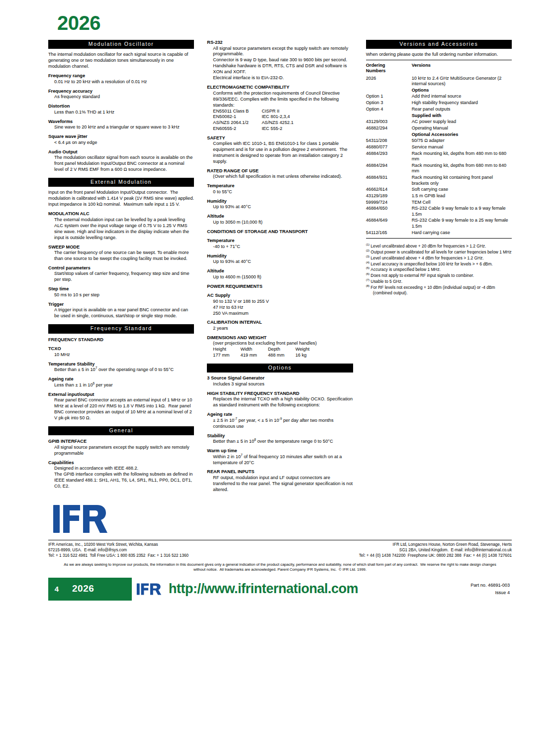2026
Modulation Oscillator
The internal modulation oscillator for each signal source is capable of generating one or two modulation tones simultaneously in one modulation channel.
Frequency range
0.01 Hz to 20 kHz with a resolution of 0.01 Hz
Frequency accuracy
As frequency standard
Distortion
Less than 0.1% THD at 1 kHz
Waveforms
Sine wave to 20 kHz and a triangular or square wave to 3 kHz
Square wave jitter
< 6.4 µs on any edge
Audio Output
The modulation oscillator signal from each source is available on the front panel Modulation Input/Output BNC connector at a nominal level of 2 V RMS EMF from a 600 Ω source impedance.
External Modulation
Input on the front panel Modulation Input/Output connector. The modulation is calibrated with 1.414 V peak (1V RMS sine wave) applied. Input impedance is 100 kΩ nominal. Maximum safe input ± 15 V.
Modulation ALC
The external modulation input can be levelled by a peak levelling ALC system over the input voltage range of 0.75 V to 1.25 V RMS sine wave. High and low indicators in the display indicate when the input is outside levelling range.
Sweep Mode
The carrier frequency of one source can be swept. To enable more than one source to be swept the coupling facility must be invoked.
Control parameters
Start/stop values of carrier frequency, frequency step size and time per step.
Step time
50 ms to 10 s per step
Trigger
A trigger input is available on a rear panel BNC connector and can be used in single, continuous, start/stop or single step mode.
Frequency Standard
Frequency Standard
TCXO
10 MHz
Temperature Stability
Better than ± 5 in 107 over the operating range of 0 to 55°C
Ageing rate
Less than ± 1 in 106 per year
External input/output
Rear panel BNC connector accepts an external input of 1 MHz or 10 MHz at a level of 220 mV RMS to 1.8 V RMS into 1 kΩ. Rear panel BNC connector provides an output of 10 MHz at a nominal level of 2 V pk-pk into 50 Ω.
General
GPIB Interface
All signal source parameters except the supply switch are remotely programmable
Capabilities
Designed in accordance with IEEE 488.2.
The GPIB interface complies with the following subsets as defined in IEEE standard 488.1: SH1, AH1, T6, L4, SR1, RL1, PP0, DC1, DT1, C0, E2.
RS-232
All signal source parameters except the supply switch are remotely programmable.
Connector is 9 way D type, baud rate 300 to 9600 bits per second.
Handshake hardware is DTR, RTS, CTS and DSR and software is XON and XOFF.
Electrical interface is to EIA-232-D.
Electromagnetic Compatibility
Conforms with the protection requirements of Council Directive 89/336/EEC. Complies with the limits specified in the following standards:
| EN55011 Class B | CISPR II |
| EN50082-1 | IEC 801-2,3,4 |
| AS/NZS 2064.1/2 | AS/NZS 4252.1 |
| EN60555-2 | IEC 555-2 |
Safety
Complies with IEC 1010-1, BS EN61010-1 for class 1 portable equipment and is for use in a pollution degree 2 environment. The instrument is designed to operate from an installation category 2 supply.
Rated Range of Use
(Over which full specification is met unless otherwise indicated).
Temperature
0 to 55°C
Humidity
Up to 93% at 40°C
Altitude
Up to 3050 m (10,000 ft)
Conditions of Storage and Transport
Temperature
-40 to + 71°C
Humidity
Up to 93% at 40°C
Altitude
Up to 4600 m (15000 ft)
Power Requirements
AC Supply
90 to 132 V or 188 to 255 V
47 Hz to 63 Hz
250 VA maximum
Calibration Interval
2 years
Dimensions and Weight
(over projections but excluding front panel handles)
| Height | Width | Depth | Weight |
| 177 mm | 419 mm | 488 mm | 16 kg |
Options
3 Source Signal Generator
Includes 3 signal sources
High Stability Frequency Standard
Replaces the internal TCXO with a high stability OCXO. Specification as standard instrument with the following exceptions:
Ageing rate
± 2.5 in 10-7 per year, < ± 5 in 10-9 per day after two months continuous use
Stability
Better than ± 5 in 108 over the temperature range 0 to 50°C
Warm up time
Within 2 in 107 of final frequency 10 minutes after switch on at a temperature of 20°C
Rear Panel Inputs
RF output, modulation input and LF output connectors are transferred to the rear panel. The signal generator specification is not altered.
Versions and Accessories
When ordering please quote the full ordering number information.
| Ordering Numbers | Versions |
| 2026 | 10 kHz to 2.4 GHz MultiSource Generator (2 internal sources) |
| | Options |
| Option 1 | Add third internal source |
| Option 3 | High stability frequency standard |
| Option 4 | Rear panel outputs |
| | Supplied with |
| 43129/003 | AC power supply lead |
| 46882/294 | Operating Manual |
| | Optional Accessories |
| 54311/208 | 50/75 Ω adapter |
| 46880/077 | Service manual |
| 46884/293 | Rack mounting kit, depths from 480 mm to 680 mm |
| 46884/294 | Rack mounting kit, depths from 680 mm to 840 mm |
| 46884/931 | Rack mounting kit containing front panel brackets only |
| 46662/614 | Soft carrying case |
| 43129/189 | 1.5 m GPIB lead |
| 59999/724 | TEM Cell |
| 46884/650 | RS-232 Cable 9 way female to a 9 way female 1.5m |
| 46884/649 | RS-232 Cable 9 way female to a 25 way female 1.5m |
| 54112/165 | Hard carrying case |
(1) Level uncalibrated above + 20 dBm for frequencies > 1.2 GHz.
(2) Output power is uncalibrated for all levels for carrier freqencies below 1 MHz
(3) Level uncalibrated above + 4 dBm for frequencies > 1.2 GHz.
(4) Level accuracy is unspecified below 100 kHz for levels > + 6 dBm.
(5) Accuracy is unspecified below 1 MHz.
(6) Does not apply to external RF input signals to combiner.
(7) Usable to 5 GHz.
(8) For RF levels not exceeding + 10 dBm (individual output) or -4 dBm (combined output).
IFR Americas, Inc., 10200 West York Street, Wichita, Kansas
67215-8999, USA. E-mail: info@ifrsys.com
Tel: + 1 316 522 4981 Toll Free USA: 1 800 835 2352 Fax: + 1 316 522 1360
IFR Ltd, Longacres House, Norton Green Road, Stevenage, Herts
SG1 2BA, United Kingdom. E-mail: info@ifrinternational.co.uk
Tel: + 44 (0) 1438 742200 Freephone UK: 0800 282 388 Fax: + 44 (0) 1438 727601
As we are always seeking to improve our products, the information in this document gives only a general indication of the product capacity, performance and suitability, none of which shall form part of any contract. We reserve the right to make design changes without notice. All trademarks are acknowledged. Parent Company IFR Systems, Inc. © IFR Ltd. 1999.
4
2026
http://www.ifrinternational.com
Part no. 46891-003
Issue 4